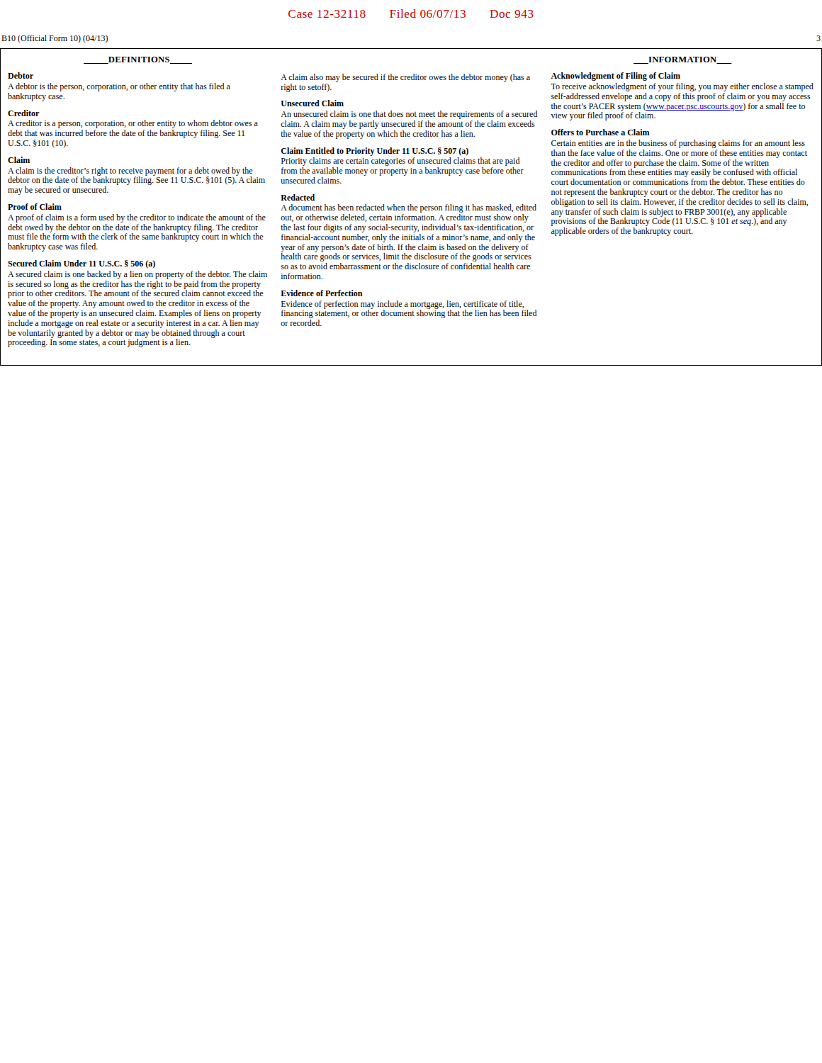Case 12-32118 Filed 06/07/13 Doc 943
B10 (Official Form 10) (04/13)
3
DEFINITIONS
Debtor
A debtor is the person, corporation, or other entity that has filed a bankruptcy case.
Creditor
A creditor is a person, corporation, or other entity to whom debtor owes a debt that was incurred before the date of the bankruptcy filing. See 11 U.S.C. §101 (10).
Claim
A claim is the creditor’s right to receive payment for a debt owed by the debtor on the date of the bankruptcy filing. See 11 U.S.C. §101 (5). A claim may be secured or unsecured.
Proof of Claim
A proof of claim is a form used by the creditor to indicate the amount of the debt owed by the debtor on the date of the bankruptcy filing. The creditor must file the form with the clerk of the same bankruptcy court in which the bankruptcy case was filed.
Secured Claim Under 11 U.S.C. § 506 (a)
A secured claim is one backed by a lien on property of the debtor. The claim is secured so long as the creditor has the right to be paid from the property prior to other creditors. The amount of the secured claim cannot exceed the value of the property. Any amount owed to the creditor in excess of the value of the property is an unsecured claim. Examples of liens on property include a mortgage on real estate or a security interest in a car. A lien may be voluntarily granted by a debtor or may be obtained through a court proceeding. In some states, a court judgment is a lien.
A claim also may be secured if the creditor owes the debtor money (has a right to setoff).
Unsecured Claim
An unsecured claim is one that does not meet the requirements of a secured claim. A claim may be partly unsecured if the amount of the claim exceeds the value of the property on which the creditor has a lien.
Claim Entitled to Priority Under 11 U.S.C. § 507 (a)
Priority claims are certain categories of unsecured claims that are paid from the available money or property in a bankruptcy case before other unsecured claims.
Redacted
A document has been redacted when the person filing it has masked, edited out, or otherwise deleted, certain information. A creditor must show only the last four digits of any social-security, individual’s tax-identification, or financial-account number, only the initials of a minor’s name, and only the year of any person’s date of birth. If the claim is based on the delivery of health care goods or services, limit the disclosure of the goods or services so as to avoid embarrassment or the disclosure of confidential health care information.
Evidence of Perfection
Evidence of perfection may include a mortgage, lien, certificate of title, financing statement, or other document showing that the lien has been filed or recorded.
INFORMATION
Acknowledgment of Filing of Claim
To receive acknowledgment of your filing, you may either enclose a stamped self-addressed envelope and a copy of this proof of claim or you may access the court’s PACER system (www.pacer.psc.uscourts.gov) for a small fee to view your filed proof of claim.
Offers to Purchase a Claim
Certain entities are in the business of purchasing claims for an amount less than the face value of the claims. One or more of these entities may contact the creditor and offer to purchase the claim. Some of the written communications from these entities may easily be confused with official court documentation or communications from the debtor. These entities do not represent the bankruptcy court or the debtor. The creditor has no obligation to sell its claim. However, if the creditor decides to sell its claim, any transfer of such claim is subject to FRBP 3001(e), any applicable provisions of the Bankruptcy Code (11 U.S.C. § 101 et seq.), and any applicable orders of the bankruptcy court.